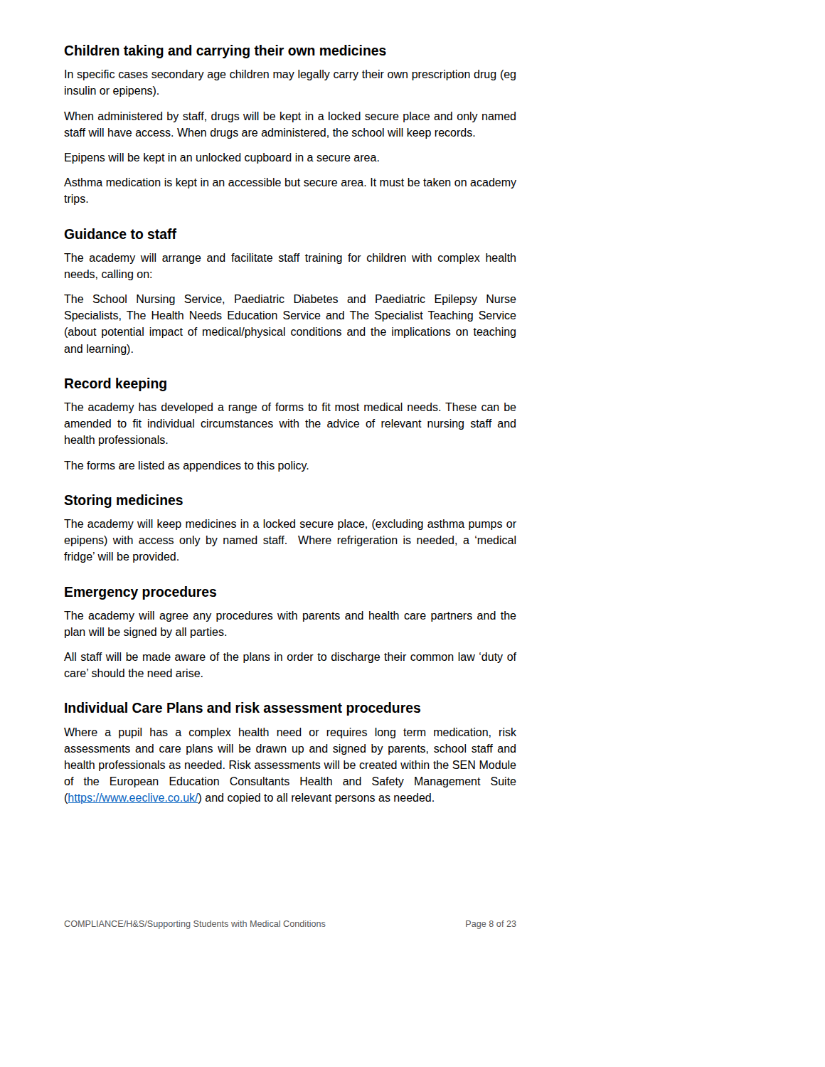Children taking and carrying their own medicines
In specific cases secondary age children may legally carry their own prescription drug (eg insulin or epipens).
When administered by staff, drugs will be kept in a locked secure place and only named staff will have access. When drugs are administered, the school will keep records.
Epipens will be kept in an unlocked cupboard in a secure area.
Asthma medication is kept in an accessible but secure area. It must be taken on academy trips.
Guidance to staff
The academy will arrange and facilitate staff training for children with complex health needs, calling on:
The School Nursing Service, Paediatric Diabetes and Paediatric Epilepsy Nurse Specialists, The Health Needs Education Service and The Specialist Teaching Service (about potential impact of medical/physical conditions and the implications on teaching and learning).
Record keeping
The academy has developed a range of forms to fit most medical needs. These can be amended to fit individual circumstances with the advice of relevant nursing staff and health professionals.
The forms are listed as appendices to this policy.
Storing medicines
The academy will keep medicines in a locked secure place, (excluding asthma pumps or epipens) with access only by named staff. Where refrigeration is needed, a ‘medical fridge’ will be provided.
Emergency procedures
The academy will agree any procedures with parents and health care partners and the plan will be signed by all parties.
All staff will be made aware of the plans in order to discharge their common law ‘duty of care’ should the need arise.
Individual Care Plans and risk assessment procedures
Where a pupil has a complex health need or requires long term medication, risk assessments and care plans will be drawn up and signed by parents, school staff and health professionals as needed. Risk assessments will be created within the SEN Module of the European Education Consultants Health and Safety Management Suite (https://www.eeclive.co.uk/) and copied to all relevant persons as needed.
COMPLIANCE/H&S/Supporting Students with Medical Conditions Page 8 of 23